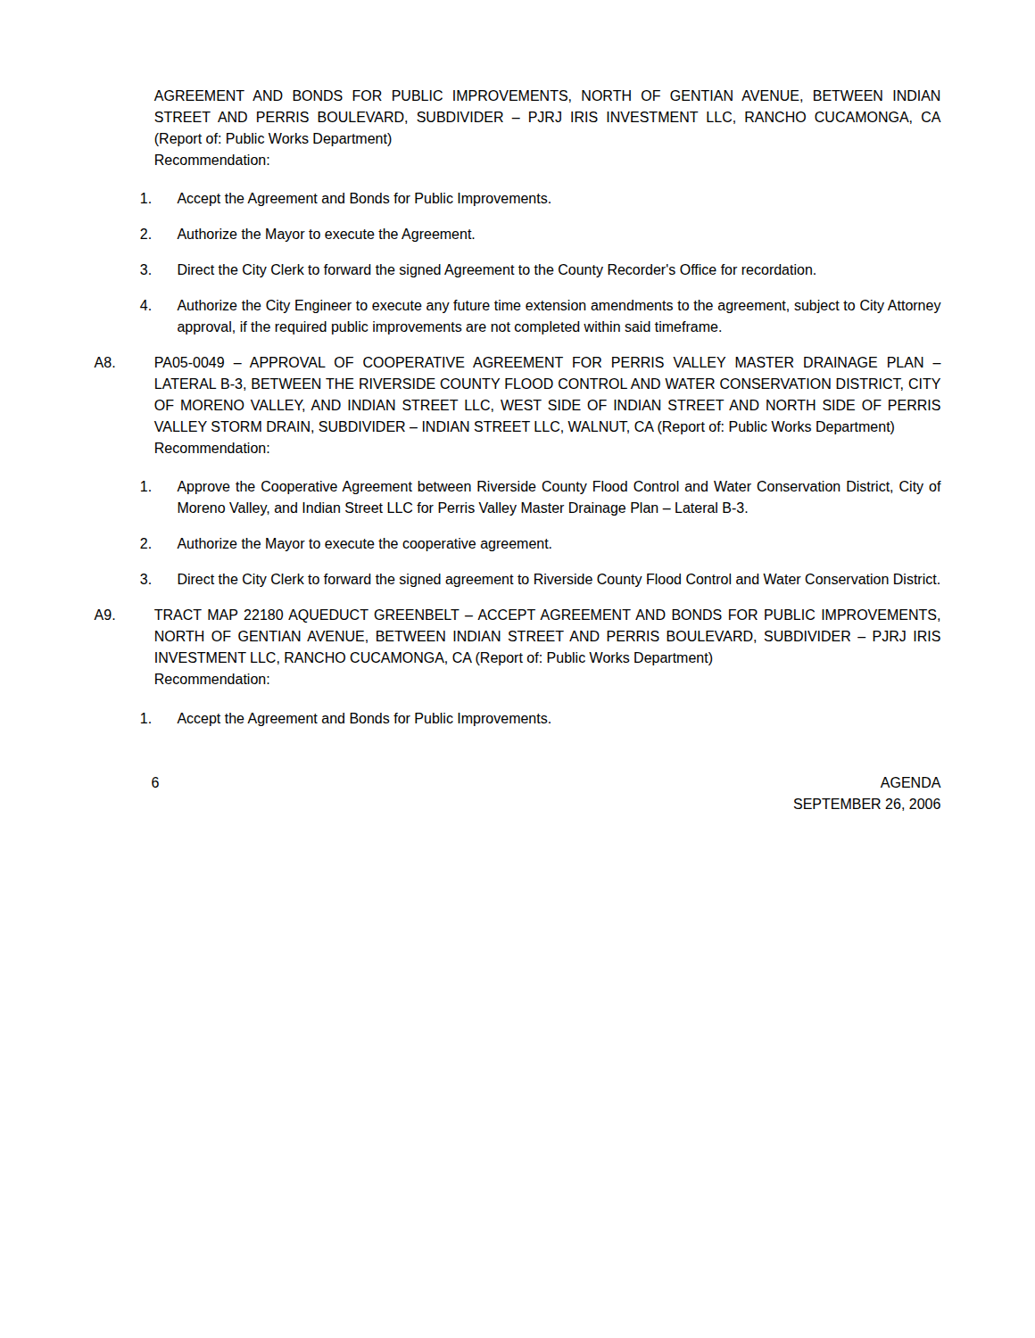AGREEMENT AND BONDS FOR PUBLIC IMPROVEMENTS, NORTH OF GENTIAN AVENUE, BETWEEN INDIAN STREET AND PERRIS BOULEVARD, SUBDIVIDER – PJRJ IRIS INVESTMENT LLC, RANCHO CUCAMONGA, CA (Report of: Public Works Department)
Recommendation:
1.
Accept the Agreement and Bonds for Public Improvements.
2.
Authorize the Mayor to execute the Agreement.
3.
Direct the City Clerk to forward the signed Agreement to the County Recorder's Office for recordation.
4.
Authorize the City Engineer to execute any future time extension amendments to the agreement, subject to City Attorney approval, if the required public improvements are not completed within said timeframe.
A8.
PA05-0049 – APPROVAL OF COOPERATIVE AGREEMENT FOR PERRIS VALLEY MASTER DRAINAGE PLAN – LATERAL B-3, BETWEEN THE RIVERSIDE COUNTY FLOOD CONTROL AND WATER CONSERVATION DISTRICT, CITY OF MORENO VALLEY, AND INDIAN STREET LLC, WEST SIDE OF INDIAN STREET AND NORTH SIDE OF PERRIS VALLEY STORM DRAIN, SUBDIVIDER – INDIAN STREET LLC, WALNUT, CA (Report of: Public Works Department)
Recommendation:
1.
Approve the Cooperative Agreement between Riverside County Flood Control and Water Conservation District, City of Moreno Valley, and Indian Street LLC for Perris Valley Master Drainage Plan – Lateral B-3.
2.
Authorize the Mayor to execute the cooperative agreement.
3.
Direct the City Clerk to forward the signed agreement to Riverside County Flood Control and Water Conservation District.
A9.
TRACT MAP 22180 AQUEDUCT GREENBELT – ACCEPT AGREEMENT AND BONDS FOR PUBLIC IMPROVEMENTS, NORTH OF GENTIAN AVENUE, BETWEEN INDIAN STREET AND PERRIS BOULEVARD, SUBDIVIDER – PJRJ IRIS INVESTMENT LLC, RANCHO CUCAMONGA, CA (Report of: Public Works Department)
Recommendation:
1.
Accept the Agreement and Bonds for Public Improvements.
6
AGENDA
SEPTEMBER 26, 2006